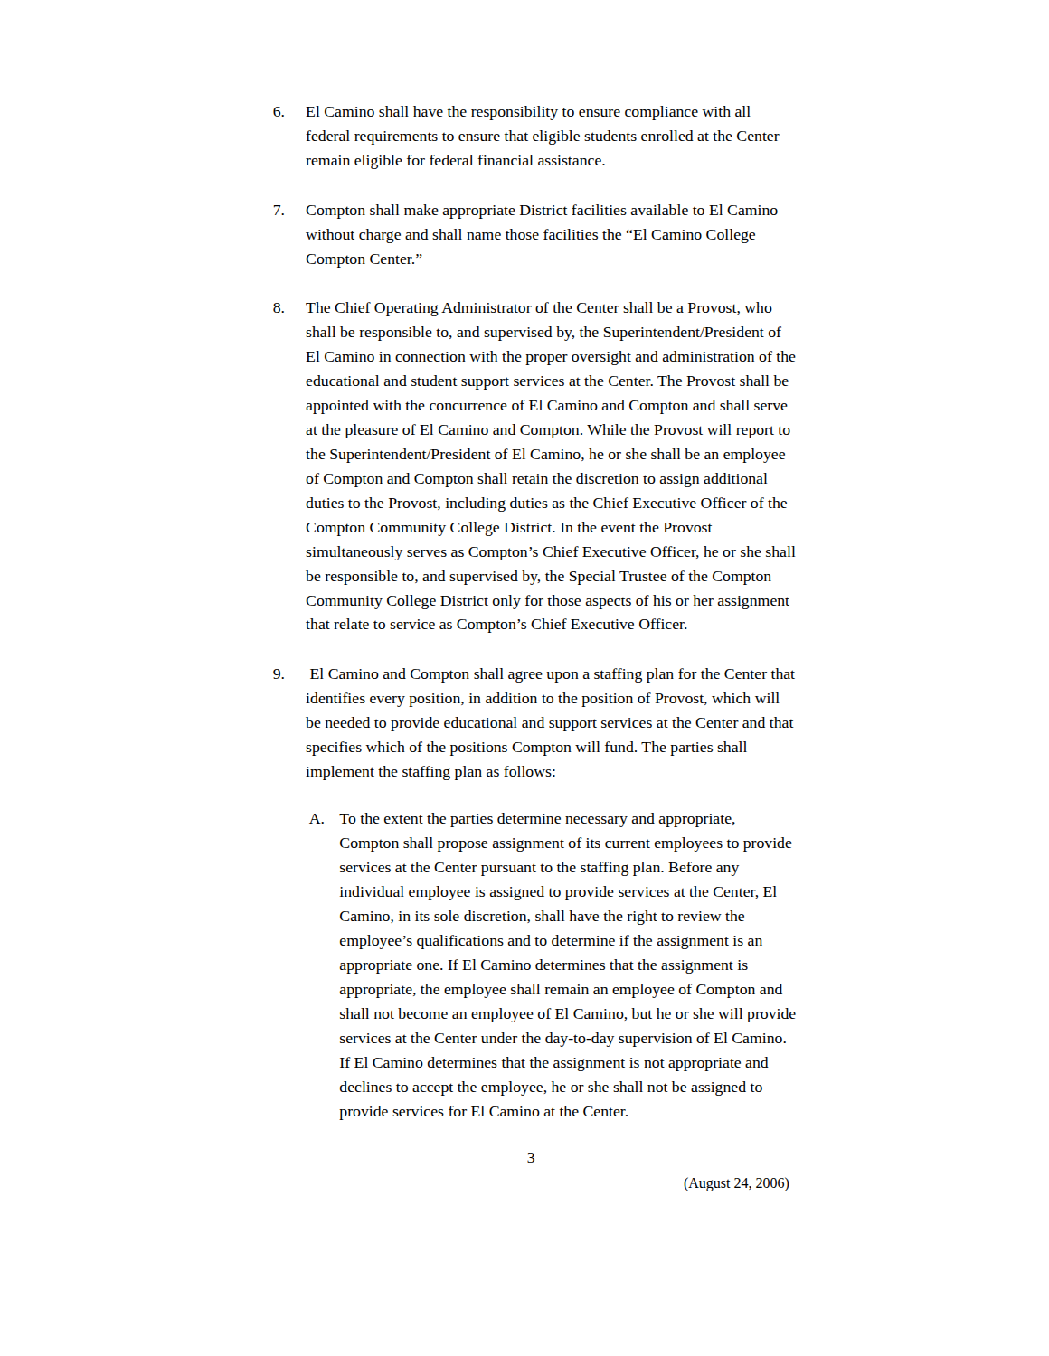6. El Camino shall have the responsibility to ensure compliance with all federal requirements to ensure that eligible students enrolled at the Center remain eligible for federal financial assistance.
7. Compton shall make appropriate District facilities available to El Camino without charge and shall name those facilities the “El Camino College Compton Center.”
8. The Chief Operating Administrator of the Center shall be a Provost, who shall be responsible to, and supervised by, the Superintendent/President of El Camino in connection with the proper oversight and administration of the educational and student support services at the Center. The Provost shall be appointed with the concurrence of El Camino and Compton and shall serve at the pleasure of El Camino and Compton. While the Provost will report to the Superintendent/President of El Camino, he or she shall be an employee of Compton and Compton shall retain the discretion to assign additional duties to the Provost, including duties as the Chief Executive Officer of the Compton Community College District. In the event the Provost simultaneously serves as Compton’s Chief Executive Officer, he or she shall be responsible to, and supervised by, the Special Trustee of the Compton Community College District only for those aspects of his or her assignment that relate to service as Compton’s Chief Executive Officer.
9. El Camino and Compton shall agree upon a staffing plan for the Center that identifies every position, in addition to the position of Provost, which will be needed to provide educational and support services at the Center and that specifies which of the positions Compton will fund. The parties shall implement the staffing plan as follows:
A. To the extent the parties determine necessary and appropriate, Compton shall propose assignment of its current employees to provide services at the Center pursuant to the staffing plan. Before any individual employee is assigned to provide services at the Center, El Camino, in its sole discretion, shall have the right to review the employee’s qualifications and to determine if the assignment is an appropriate one. If El Camino determines that the assignment is appropriate, the employee shall remain an employee of Compton and shall not become an employee of El Camino, but he or she will provide services at the Center under the day-to-day supervision of El Camino. If El Camino determines that the assignment is not appropriate and declines to accept the employee, he or she shall not be assigned to provide services for El Camino at the Center.
3
(August 24, 2006)